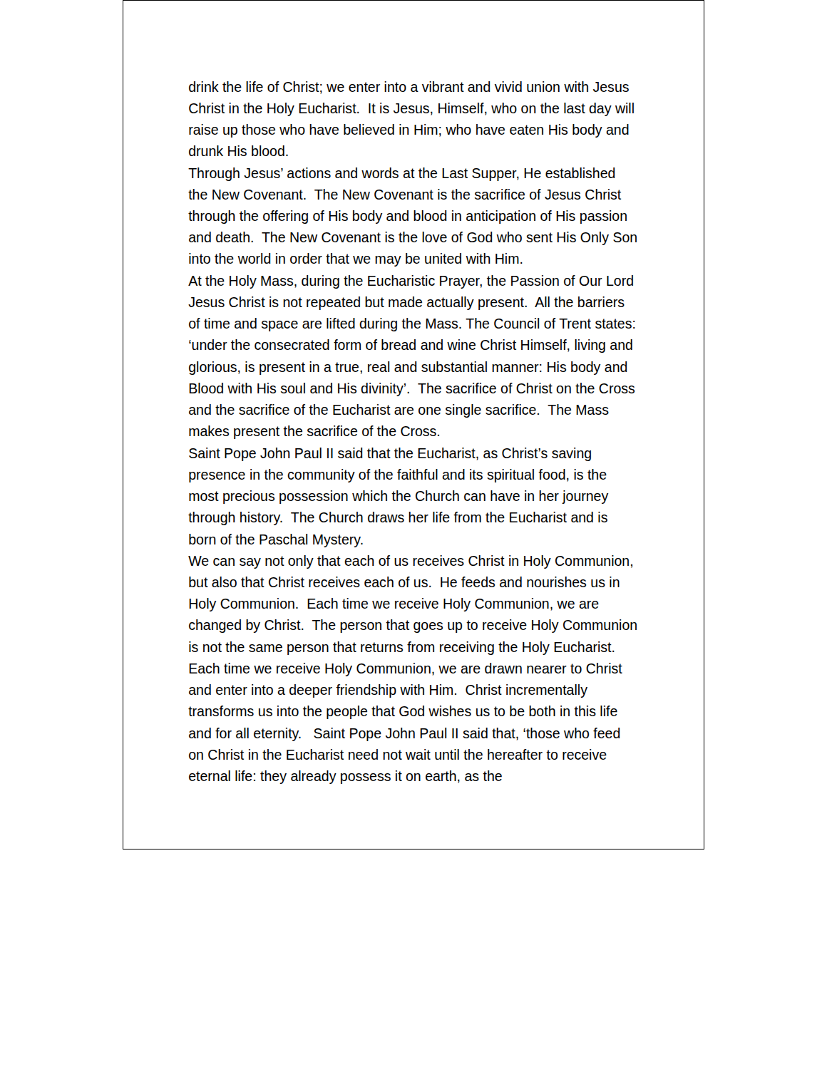drink the life of Christ; we enter into a vibrant and vivid union with Jesus Christ in the Holy Eucharist. It is Jesus, Himself, who on the last day will raise up those who have believed in Him; who have eaten His body and drunk His blood.
Through Jesus’ actions and words at the Last Supper, He established the New Covenant. The New Covenant is the sacrifice of Jesus Christ through the offering of His body and blood in anticipation of His passion and death. The New Covenant is the love of God who sent His Only Son into the world in order that we may be united with Him.
At the Holy Mass, during the Eucharistic Prayer, the Passion of Our Lord Jesus Christ is not repeated but made actually present. All the barriers of time and space are lifted during the Mass. The Council of Trent states: ‘under the consecrated form of bread and wine Christ Himself, living and glorious, is present in a true, real and substantial manner: His body and Blood with His soul and His divinity’. The sacrifice of Christ on the Cross and the sacrifice of the Eucharist are one single sacrifice. The Mass makes present the sacrifice of the Cross.
Saint Pope John Paul II said that the Eucharist, as Christ’s saving presence in the community of the faithful and its spiritual food, is the most precious possession which the Church can have in her journey through history. The Church draws her life from the Eucharist and is born of the Paschal Mystery.
We can say not only that each of us receives Christ in Holy Communion, but also that Christ receives each of us. He feeds and nourishes us in Holy Communion. Each time we receive Holy Communion, we are changed by Christ. The person that goes up to receive Holy Communion is not the same person that returns from receiving the Holy Eucharist. Each time we receive Holy Communion, we are drawn nearer to Christ and enter into a deeper friendship with Him. Christ incrementally transforms us into the people that God wishes us to be both in this life and for all eternity. Saint Pope John Paul II said that, ‘those who feed on Christ in the Eucharist need not wait until the hereafter to receive eternal life: they already possess it on earth, as the